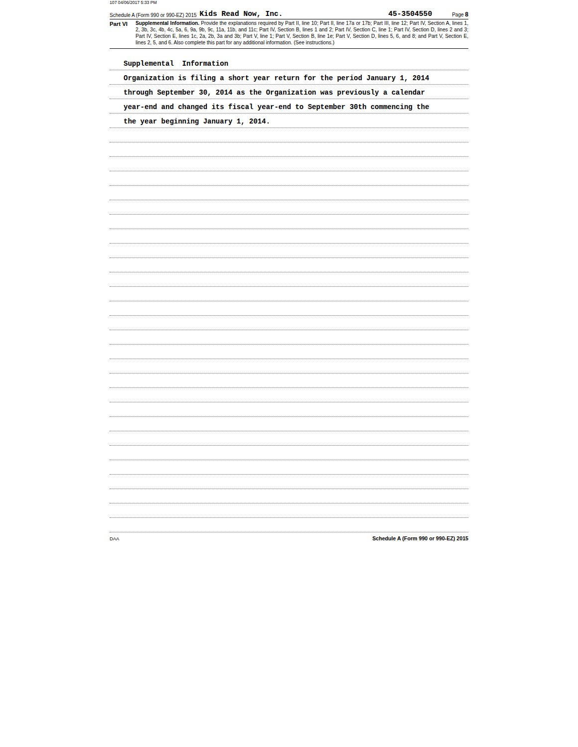107 04/06/2017 5:33 PM
Schedule A (Form 990 or 990-EZ) 2015
Kids Read Now, Inc.
45-3504550
Page 8
Part VI
Supplemental Information. Provide the explanations required by Part II, line 10; Part II, line 17a or 17b; Part III, line 12; Part IV, Section A, lines 1, 2, 3b, 3c, 4b, 4c, 5a, 6, 9a, 9b, 9c, 11a, 11b, and 11c; Part IV, Section B, lines 1 and 2; Part IV, Section C, line 1; Part IV, Section D, lines 2 and 3; Part IV, Section E, lines 1c, 2a, 2b, 3a and 3b; Part V, line 1; Part V, Section B, line 1e; Part V, Section D, lines 5, 6, and 8; and Part V, Section E, lines 2, 5, and 6. Also complete this part for any additional information. (See instructions.)
Supplemental Information
Organization is filing a short year return for the period January 1, 2014
through September 30, 2014 as the Organization was previously a calendar
year-end and changed its fiscal year-end to September 30th commencing the
the year beginning January 1, 2014.
DAA
Schedule A (Form 990 or 990-EZ) 2015